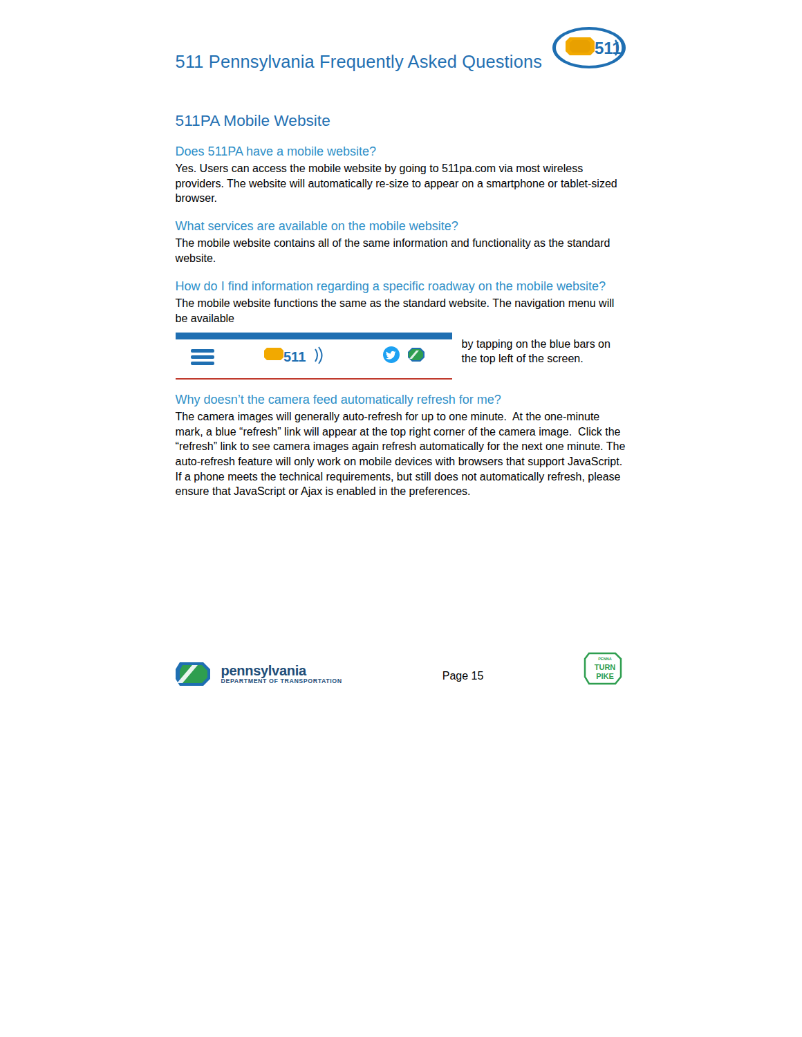511
511 Pennsylvania Frequently Asked Questions
511PA Mobile Website
Does 511PA have a mobile website?
Yes. Users can access the mobile website by going to 511pa.com via most wireless providers. The website will automatically re-size to appear on a smartphone or tablet-sized browser.
What services are available on the mobile website?
The mobile website contains all of the same information and functionality as the standard website.
How do I find information regarding a specific roadway on the mobile website?
The mobile website functions the same as the standard website. The navigation menu will be available
511
by tapping on the blue bars on the top left of the screen.
Why doesn’t the camera feed automatically refresh for me?
The camera images will generally auto-refresh for up to one minute. At the one-minute mark, a blue “refresh” link will appear at the top right corner of the camera image. Click the “refresh” link to see camera images again refresh automatically for the next one minute. The auto-refresh feature will only work on mobile devices with browsers that support JavaScript. If a phone meets the technical requirements, but still does not automatically refresh, please ensure that JavaScript or Ajax is enabled in the preferences.
pennsylvania
DEPARTMENT OF TRANSPORTATION
Page 15
PENNA TURN PIKE